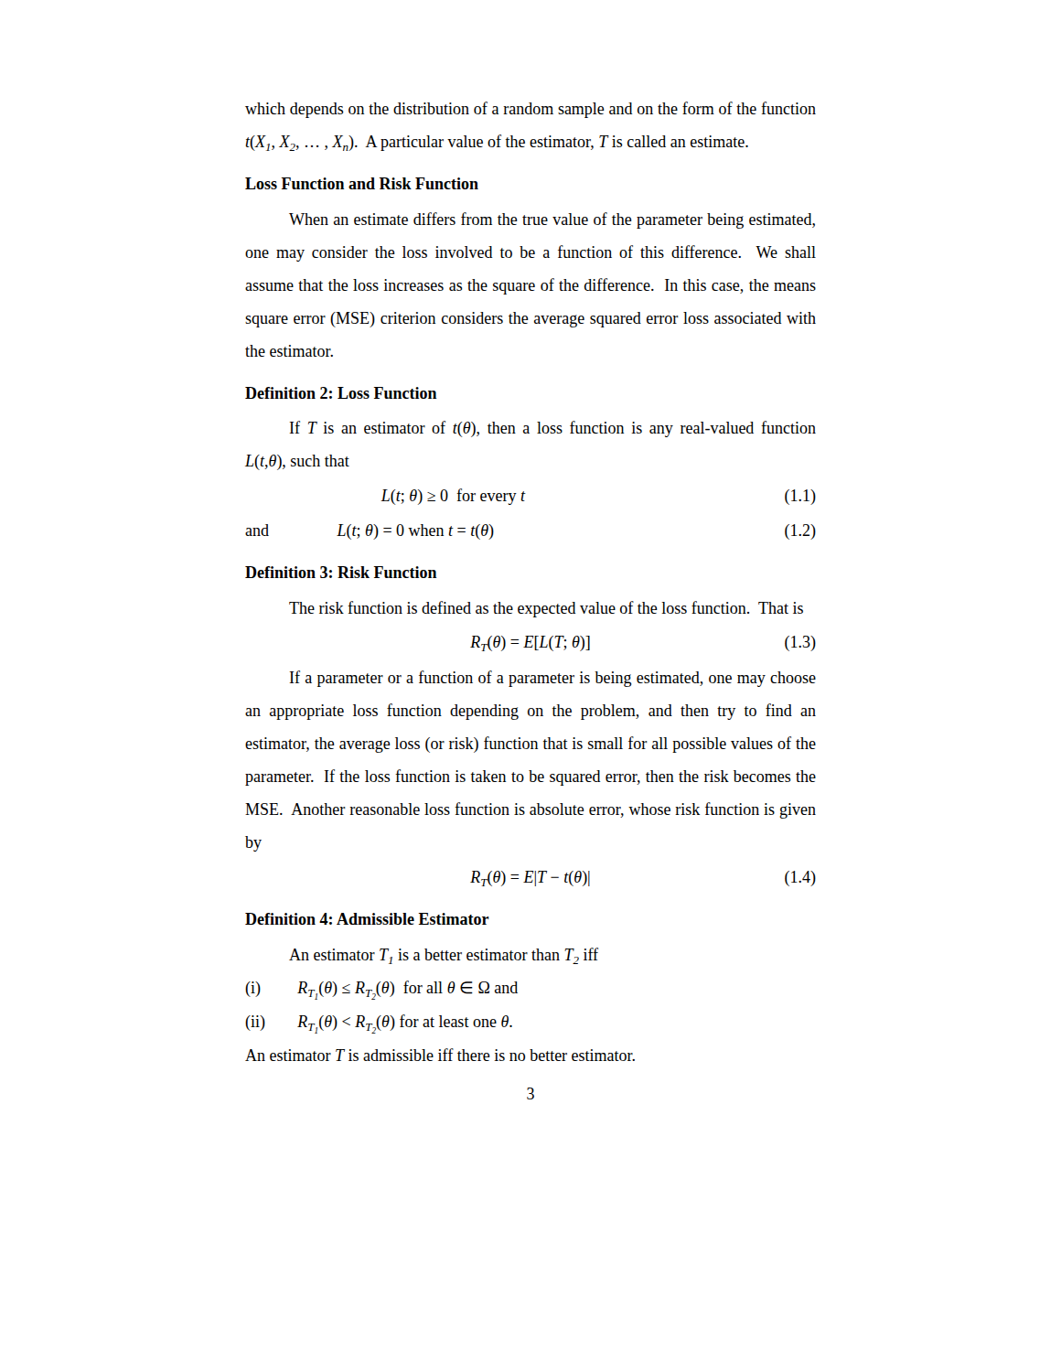which depends on the distribution of a random sample and on the form of the function t(X1, X2, … , Xn). A particular value of the estimator, T is called an estimate.
Loss Function and Risk Function
When an estimate differs from the true value of the parameter being estimated, one may consider the loss involved to be a function of this difference. We shall assume that the loss increases as the square of the difference. In this case, the means square error (MSE) criterion considers the average squared error loss associated with the estimator.
Definition 2: Loss Function
If T is an estimator of t(θ), then a loss function is any real-valued function L(t,θ), such that
L(t; θ) ≥ 0 for every t (1.1) and L(t; θ) = 0 when t = t(θ) (1.2)
Definition 3: Risk Function
The risk function is defined as the expected value of the loss function. That is
RT(θ) = E[L(T; θ)] (1.3)
If a parameter or a function of a parameter is being estimated, one may choose an appropriate loss function depending on the problem, and then try to find an estimator, the average loss (or risk) function that is small for all possible values of the parameter. If the loss function is taken to be squared error, then the risk becomes the MSE. Another reasonable loss function is absolute error, whose risk function is given by
RT(θ) = E|T − t(θ)| (1.4)
Definition 4: Admissible Estimator
An estimator T1 is a better estimator than T2 iff
(i) RT1(θ) ≤ RT2(θ) for all θ ∈ Ω and (ii) RT1(θ) < RT2(θ) for at least one θ.
An estimator T is admissible iff there is no better estimator.
3